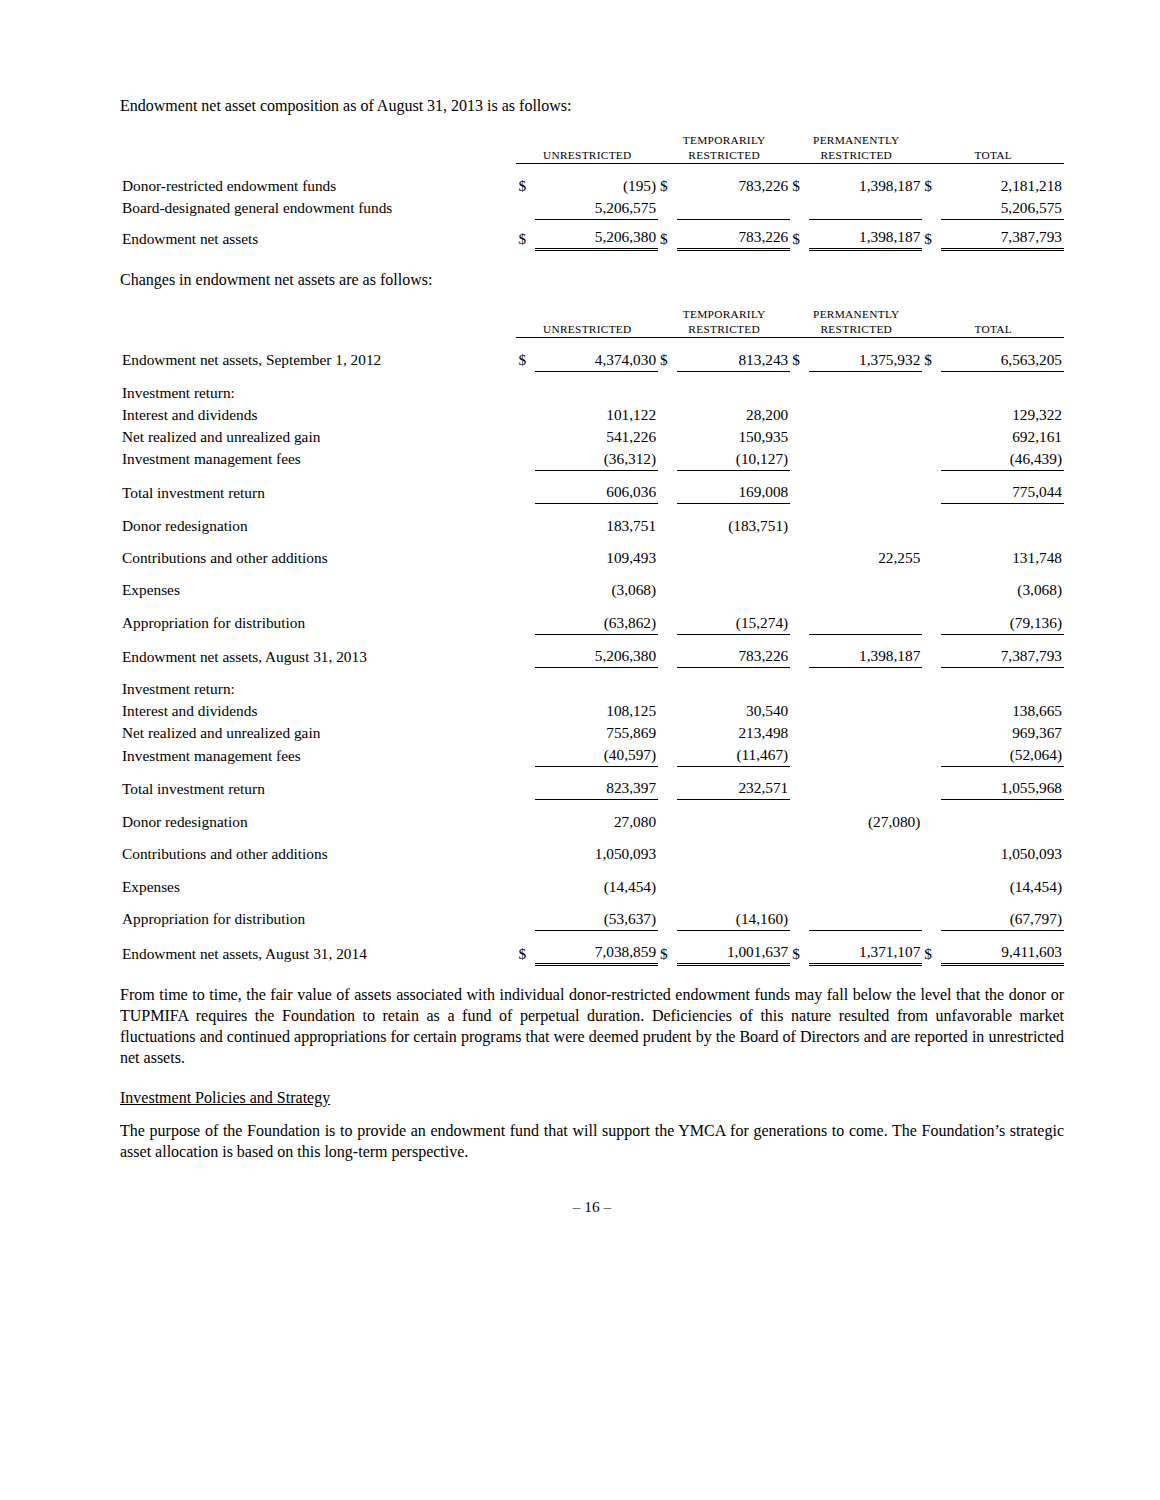Endowment net asset composition as of August 31, 2013 is as follows:
| | UNRESTRICTED | TEMPORARILY RESTRICTED | PERMANENTLY RESTRICTED | TOTAL |
| --- | --- | --- | --- | --- |
| Donor-restricted endowment funds | $ | (195) | $ | 783,226 | $ | 1,398,187 | $ | 2,181,218 |
| Board-designated general endowment funds | | 5,206,575 | | | | | | 5,206,575 |
| Endowment net assets | $ | 5,206,380 | $ | 783,226 | $ | 1,398,187 | $ | 7,387,793 |
Changes in endowment net assets are as follows:
| | UNRESTRICTED | TEMPORARILY RESTRICTED | PERMANENTLY RESTRICTED | TOTAL |
| --- | --- | --- | --- | --- |
| Endowment net assets, September 1, 2012 | $ | 4,374,030 | $ | 813,243 | $ | 1,375,932 | $ | 6,563,205 |
| Investment return: | |
| Interest and dividends | | 101,122 | | 28,200 | | | | 129,322 |
| Net realized and unrealized gain | | 541,226 | | 150,935 | | | | 692,161 |
| Investment management fees | | (36,312) | | (10,127) | | | | (46,439) |
| Total investment return | | 606,036 | | 169,008 | | | | 775,044 |
| Donor redesignation | | 183,751 | | (183,751) | | | | |
| Contributions and other additions | | 109,493 | | | | 22,255 | | 131,748 |
| Expenses | | (3,068) | | | | | | (3,068) |
| Appropriation for distribution | | (63,862) | | (15,274) | | | | (79,136) |
| Endowment net assets, August 31, 2013 | | 5,206,380 | | 783,226 | | 1,398,187 | | 7,387,793 |
| Investment return: | |
| Interest and dividends | | 108,125 | | 30,540 | | | | 138,665 |
| Net realized and unrealized gain | | 755,869 | | 213,498 | | | | 969,367 |
| Investment management fees | | (40,597) | | (11,467) | | | | (52,064) |
| Total investment return | | 823,397 | | 232,571 | | | | 1,055,968 |
| Donor redesignation | | 27,080 | | | | (27,080) | | |
| Contributions and other additions | | 1,050,093 | | | | | | 1,050,093 |
| Expenses | | (14,454) | | | | | | (14,454) |
| Appropriation for distribution | | (53,637) | | (14,160) | | | | (67,797) |
| Endowment net assets, August 31, 2014 | $ | 7,038,859 | $ | 1,001,637 | $ | 1,371,107 | $ | 9,411,603 |
From time to time, the fair value of assets associated with individual donor-restricted endowment funds may fall below the level that the donor or TUPMIFA requires the Foundation to retain as a fund of perpetual duration. Deficiencies of this nature resulted from unfavorable market fluctuations and continued appropriations for certain programs that were deemed prudent by the Board of Directors and are reported in unrestricted net assets.
Investment Policies and Strategy
The purpose of the Foundation is to provide an endowment fund that will support the YMCA for generations to come. The Foundation’s strategic asset allocation is based on this long-term perspective.
– 16 –